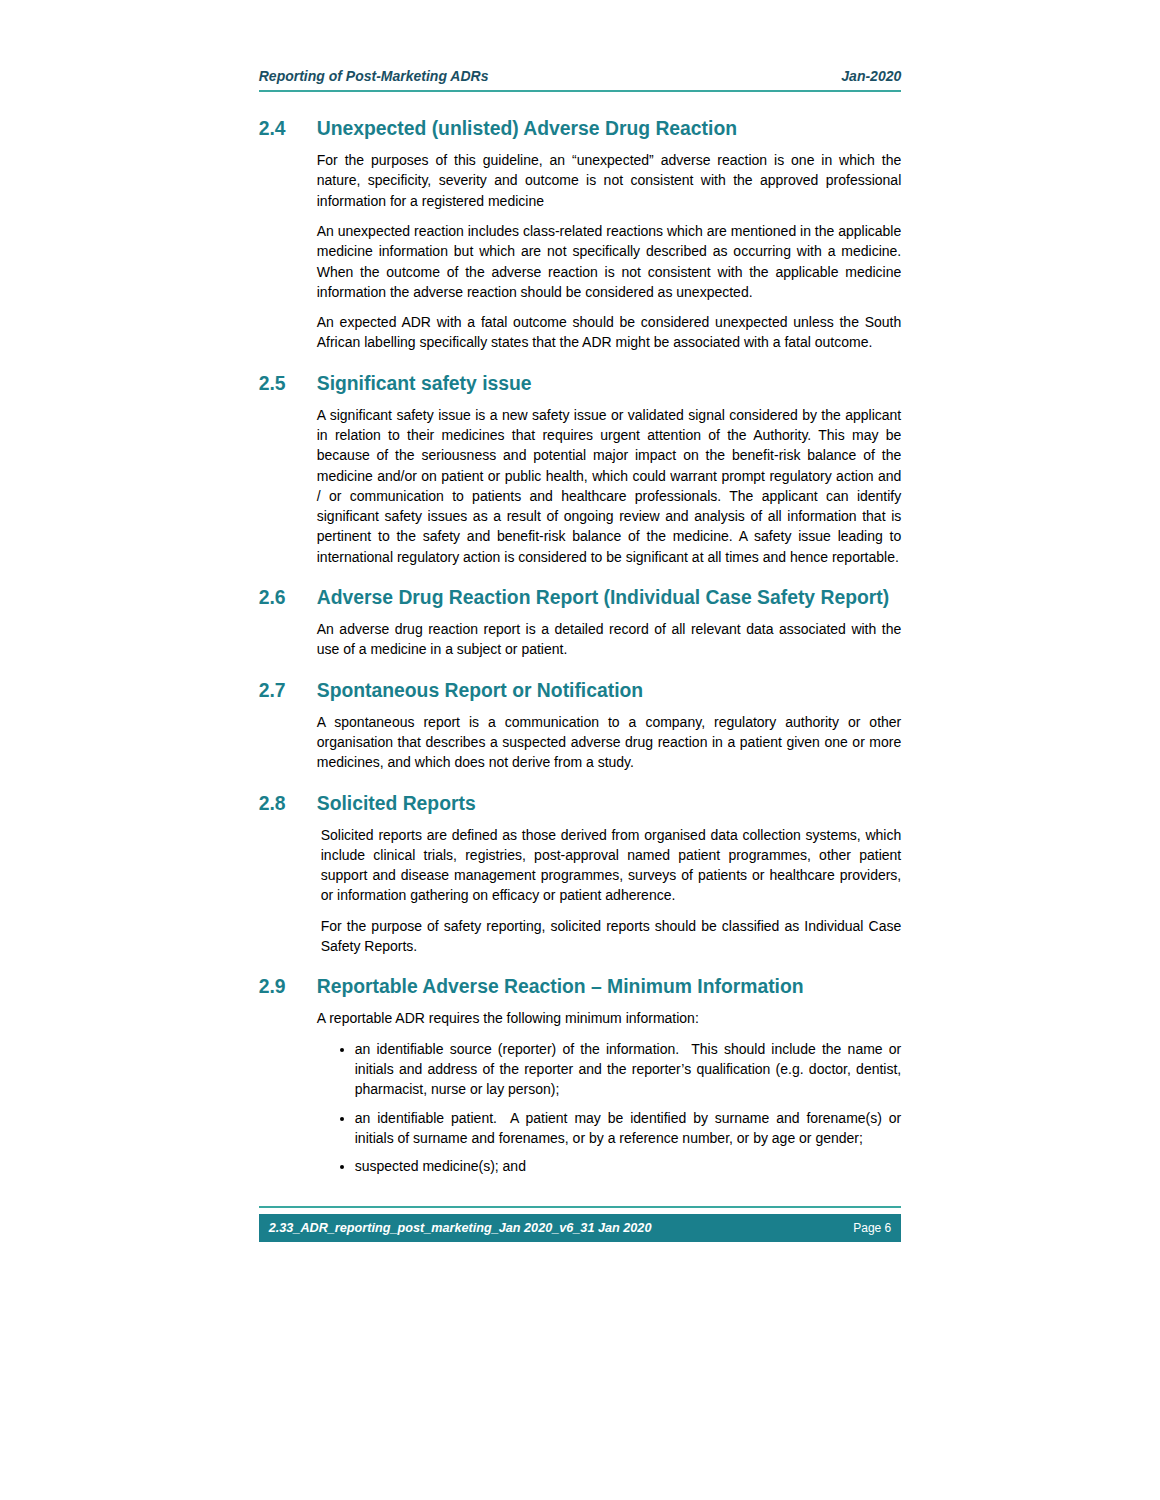Reporting of Post-Marketing ADRs
Jan-2020
2.4 Unexpected (unlisted) Adverse Drug Reaction
For the purposes of this guideline, an “unexpected” adverse reaction is one in which the nature, specificity, severity and outcome is not consistent with the approved professional information for a registered medicine
An unexpected reaction includes class-related reactions which are mentioned in the applicable medicine information but which are not specifically described as occurring with a medicine. When the outcome of the adverse reaction is not consistent with the applicable medicine information the adverse reaction should be considered as unexpected.
An expected ADR with a fatal outcome should be considered unexpected unless the South African labelling specifically states that the ADR might be associated with a fatal outcome.
2.5 Significant safety issue
A significant safety issue is a new safety issue or validated signal considered by the applicant in relation to their medicines that requires urgent attention of the Authority. This may be because of the seriousness and potential major impact on the benefit-risk balance of the medicine and/or on patient or public health, which could warrant prompt regulatory action and / or communication to patients and healthcare professionals. The applicant can identify significant safety issues as a result of ongoing review and analysis of all information that is pertinent to the safety and benefit-risk balance of the medicine. A safety issue leading to international regulatory action is considered to be significant at all times and hence reportable.
2.6 Adverse Drug Reaction Report (Individual Case Safety Report)
An adverse drug reaction report is a detailed record of all relevant data associated with the use of a medicine in a subject or patient.
2.7 Spontaneous Report or Notification
A spontaneous report is a communication to a company, regulatory authority or other organisation that describes a suspected adverse drug reaction in a patient given one or more medicines, and which does not derive from a study.
2.8 Solicited Reports
Solicited reports are defined as those derived from organised data collection systems, which include clinical trials, registries, post-approval named patient programmes, other patient support and disease management programmes, surveys of patients or healthcare providers, or information gathering on efficacy or patient adherence.
For the purpose of safety reporting, solicited reports should be classified as Individual Case Safety Reports.
2.9 Reportable Adverse Reaction – Minimum Information
A reportable ADR requires the following minimum information:
an identifiable source (reporter) of the information. This should include the name or initials and address of the reporter and the reporter’s qualification (e.g. doctor, dentist, pharmacist, nurse or lay person);
an identifiable patient. A patient may be identified by surname and forename(s) or initials of surname and forenames, or by a reference number, or by age or gender;
suspected medicine(s); and
2.33_ADR_reporting_post_marketing_Jan 2020_v6_31 Jan 2020
Page 6